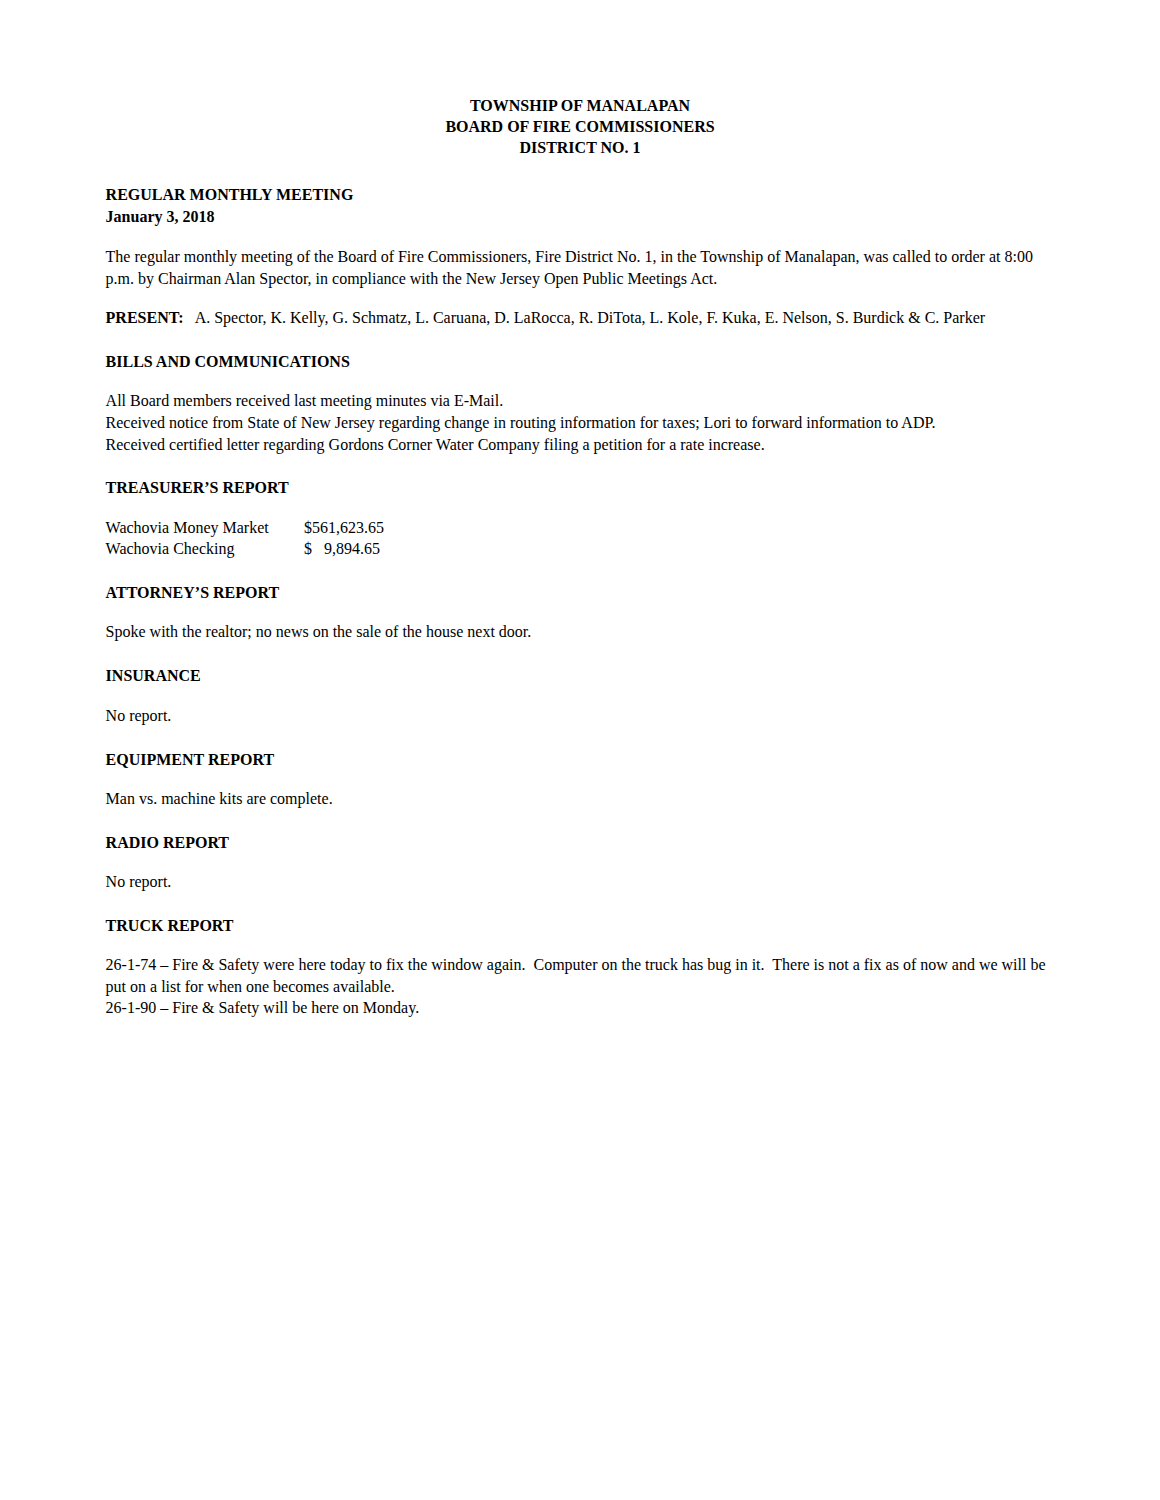TOWNSHIP OF MANALAPAN
BOARD OF FIRE COMMISSIONERS
DISTRICT NO. 1
REGULAR MONTHLY MEETING
January 3, 2018
The regular monthly meeting of the Board of Fire Commissioners, Fire District No. 1, in the Township of Manalapan, was called to order at 8:00 p.m. by Chairman Alan Spector, in compliance with the New Jersey Open Public Meetings Act.
PRESENT: A. Spector, K. Kelly, G. Schmatz, L. Caruana, D. LaRocca, R. DiTota, L. Kole, F. Kuka, E. Nelson, S. Burdick & C. Parker
BILLS AND COMMUNICATIONS
All Board members received last meeting minutes via E-Mail.
Received notice from State of New Jersey regarding change in routing information for taxes; Lori to forward information to ADP.
Received certified letter regarding Gordons Corner Water Company filing a petition for a rate increase.
TREASURER’S REPORT
| Wachovia Money Market | $561,623.65 |
| Wachovia Checking | $ 9,894.65 |
ATTORNEY’S REPORT
Spoke with the realtor; no news on the sale of the house next door.
INSURANCE
No report.
EQUIPMENT REPORT
Man vs. machine kits are complete.
RADIO REPORT
No report.
TRUCK REPORT
26-1-74 – Fire & Safety were here today to fix the window again. Computer on the truck has bug in it. There is not a fix as of now and we will be put on a list for when one becomes available.
26-1-90 – Fire & Safety will be here on Monday.